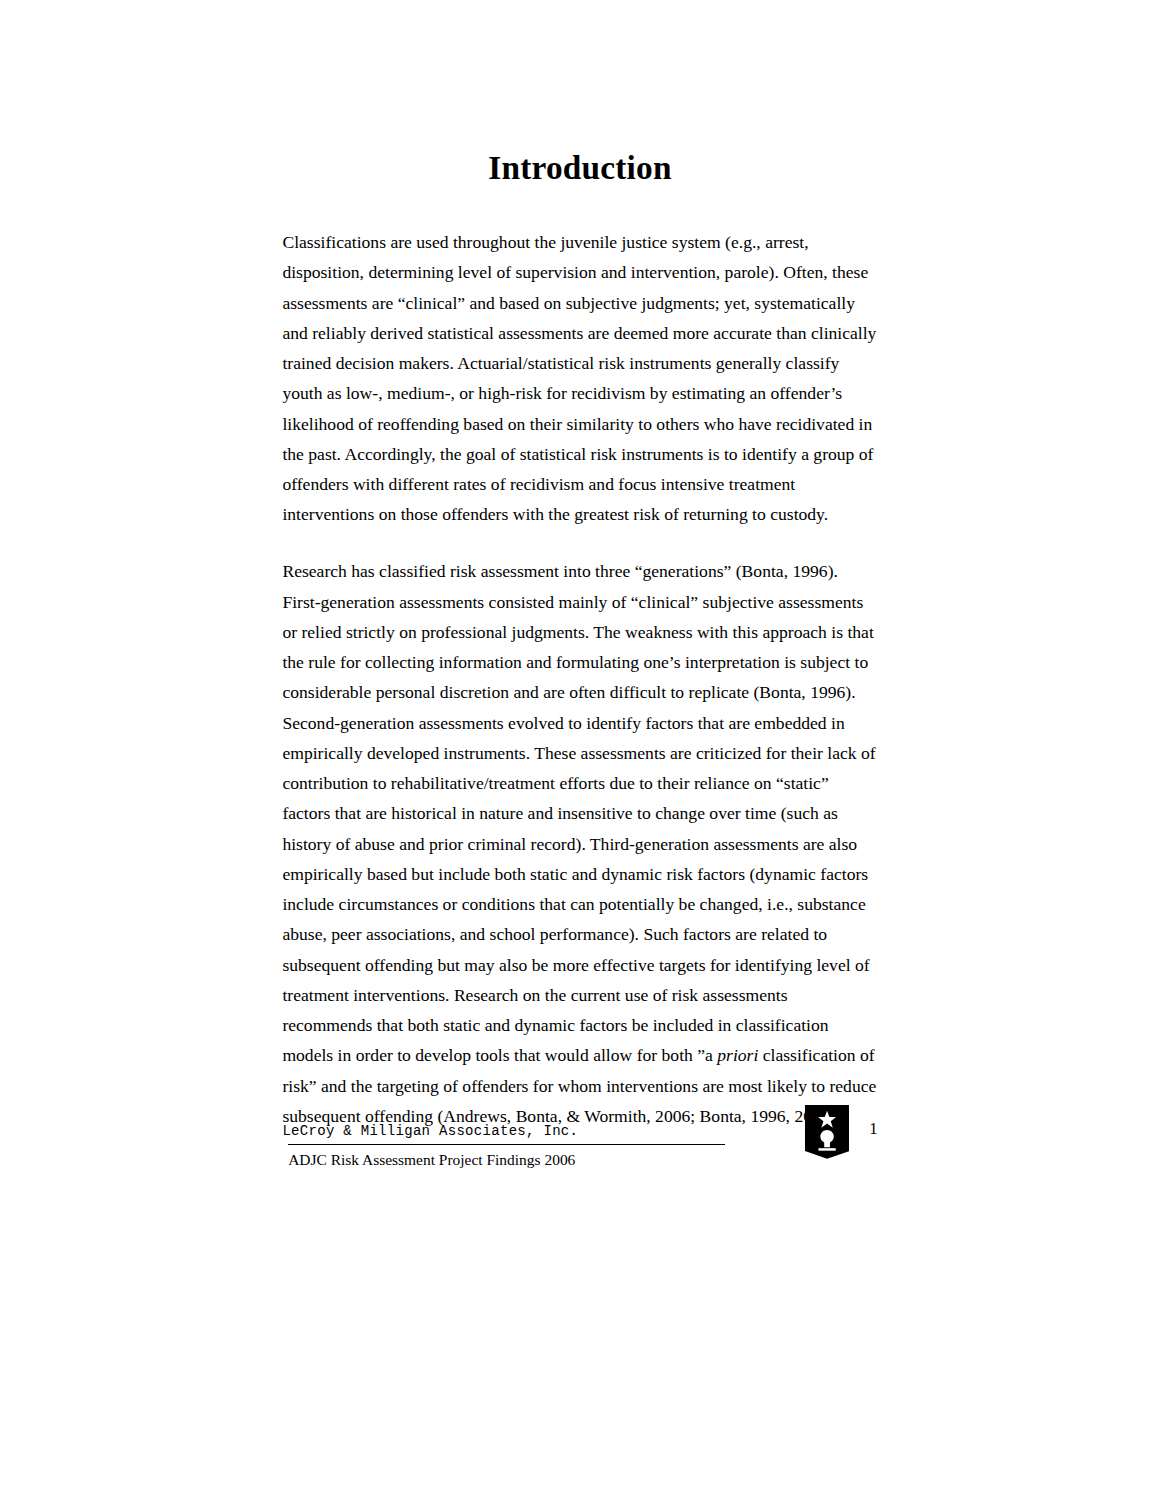Introduction
Classifications are used throughout the juvenile justice system (e.g., arrest, disposition, determining level of supervision and intervention, parole). Often, these assessments are “clinical” and based on subjective judgments; yet, systematically and reliably derived statistical assessments are deemed more accurate than clinically trained decision makers. Actuarial/statistical risk instruments generally classify youth as low-, medium-, or high-risk for recidivism by estimating an offender’s likelihood of reoffending based on their similarity to others who have recidivated in the past. Accordingly, the goal of statistical risk instruments is to identify a group of offenders with different rates of recidivism and focus intensive treatment interventions on those offenders with the greatest risk of returning to custody.
Research has classified risk assessment into three “generations” (Bonta, 1996). First-generation assessments consisted mainly of “clinical” subjective assessments or relied strictly on professional judgments. The weakness with this approach is that the rule for collecting information and formulating one’s interpretation is subject to considerable personal discretion and are often difficult to replicate (Bonta, 1996). Second-generation assessments evolved to identify factors that are embedded in empirically developed instruments. These assessments are criticized for their lack of contribution to rehabilitative/treatment efforts due to their reliance on “static” factors that are historical in nature and insensitive to change over time (such as history of abuse and prior criminal record). Third-generation assessments are also empirically based but include both static and dynamic risk factors (dynamic factors include circumstances or conditions that can potentially be changed, i.e., substance abuse, peer associations, and school performance). Such factors are related to subsequent offending but may also be more effective targets for identifying level of treatment interventions. Research on the current use of risk assessments recommends that both static and dynamic factors be included in classification models in order to develop tools that would allow for both ”a priori classification of risk” and the targeting of offenders for whom interventions are most likely to reduce subsequent offending (Andrews, Bonta, & Wormith, 2006; Bonta, 1996, 2002).
LeCroy & Milligan Associates, Inc. 1
ADJC Risk Assessment Project Findings 2006